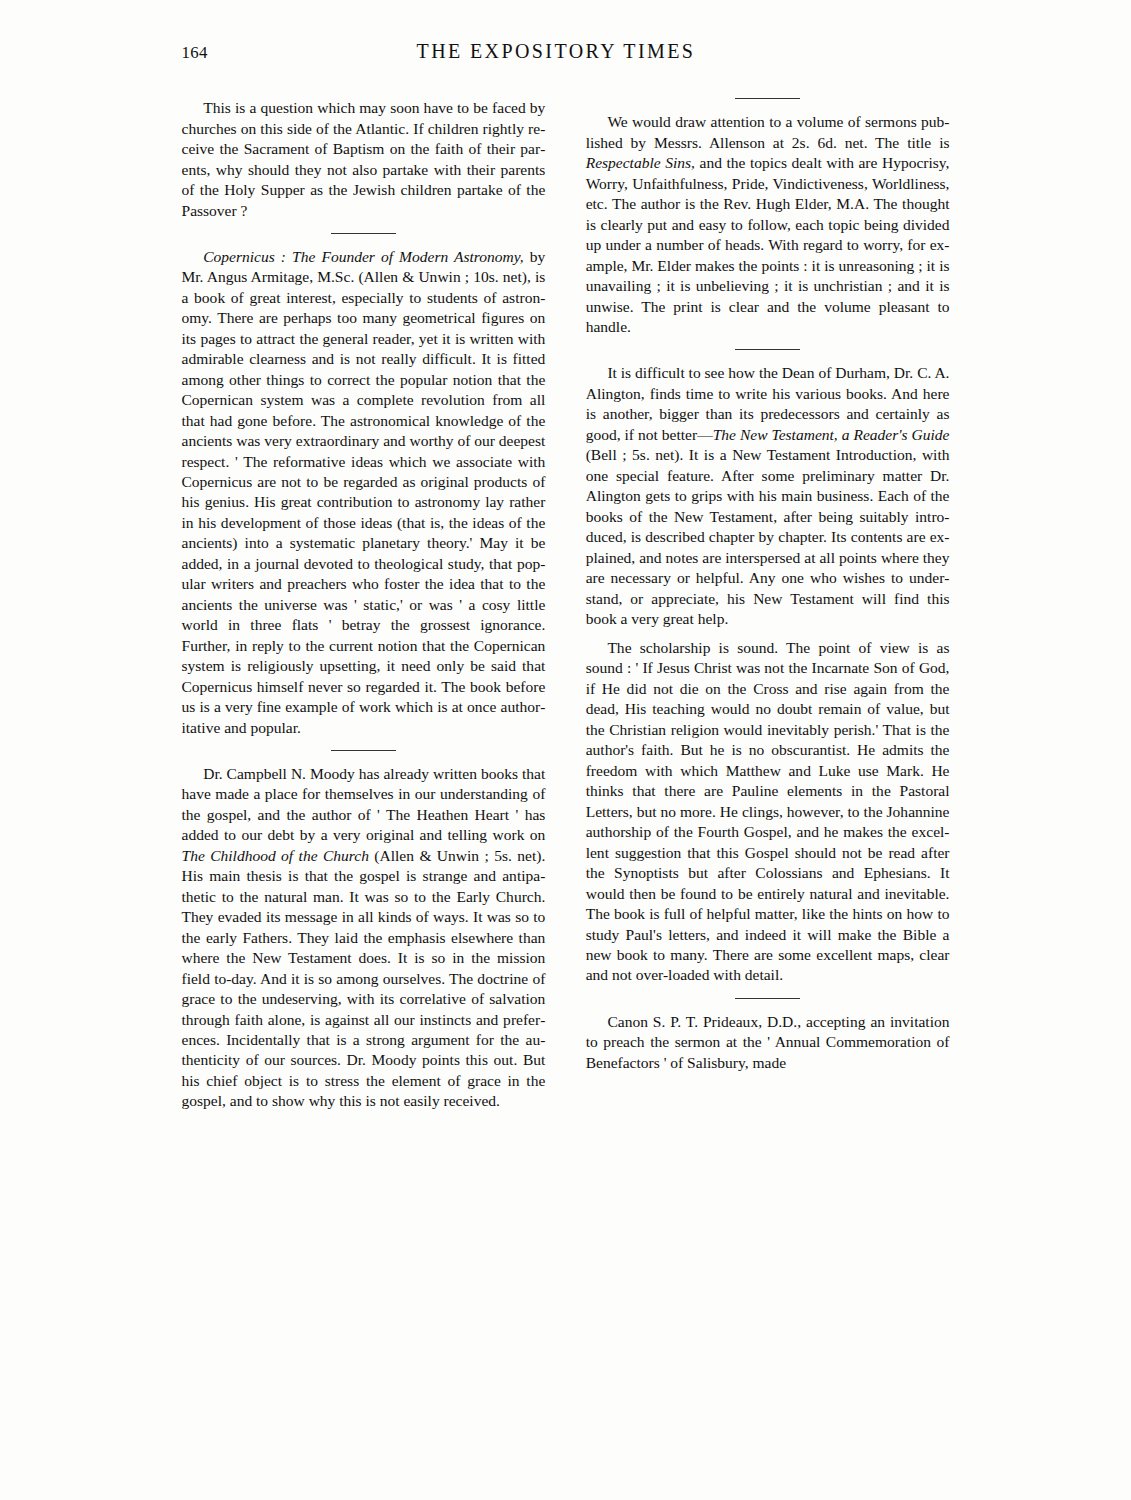164
THE EXPOSITORY TIMES
This is a question which may soon have to be faced by churches on this side of the Atlantic. If children rightly receive the Sacrament of Baptism on the faith of their parents, why should they not also partake with their parents of the Holy Supper as the Jewish children partake of the Passover ?
Copernicus : The Founder of Modern Astronomy, by Mr. Angus Armitage, M.Sc. (Allen & Unwin ; 10s. net), is a book of great interest, especially to students of astronomy. There are perhaps too many geometrical figures on its pages to attract the general reader, yet it is written with admirable clearness and is not really difficult. It is fitted among other things to correct the popular notion that the Copernican system was a complete revolution from all that had gone before. The astronomical knowledge of the ancients was very extraordinary and worthy of our deepest respect. ' The reformative ideas which we associate with Copernicus are not to be regarded as original products of his genius. His great contribution to astronomy lay rather in his development of those ideas (that is, the ideas of the ancients) into a systematic planetary theory.' May it be added, in a journal devoted to theological study, that popular writers and preachers who foster the idea that to the ancients the universe was ' static,' or was ' a cosy little world in three flats ' betray the grossest ignorance. Further, in reply to the current notion that the Copernican system is religiously upsetting, it need only be said that Copernicus himself never so regarded it. The book before us is a very fine example of work which is at once authoritative and popular.
Dr. Campbell N. Moody has already written books that have made a place for themselves in our understanding of the gospel, and the author of ' The Heathen Heart ' has added to our debt by a very original and telling work on The Childhood of the Church (Allen & Unwin ; 5s. net). His main thesis is that the gospel is strange and antipathetic to the natural man. It was so to the Early Church. They evaded its message in all kinds of ways. It was so to the early Fathers. They laid the emphasis elsewhere than where the New Testament does. It is so in the mission field to-day. And it is so among ourselves. The doctrine of grace to the undeserving, with its correlative of salvation through faith alone, is against all our instincts and preferences. Incidentally that is a strong argument for the authenticity of our sources. Dr. Moody points this out. But his chief object is to stress the element of grace in the gospel, and to show why this is not easily received.
We would draw attention to a volume of sermons published by Messrs. Allenson at 2s. 6d. net. The title is Respectable Sins, and the topics dealt with are Hypocrisy, Worry, Unfaithfulness, Pride, Vindictiveness, Worldliness, etc. The author is the Rev. Hugh Elder, M.A. The thought is clearly put and easy to follow, each topic being divided up under a number of heads. With regard to worry, for example, Mr. Elder makes the points : it is unreasoning ; it is unavailing ; it is unbelieving ; it is unchristian ; and it is unwise. The print is clear and the volume pleasant to handle.
It is difficult to see how the Dean of Durham, Dr. C. A. Alington, finds time to write his various books. And here is another, bigger than its predecessors and certainly as good, if not better—The New Testament, a Reader's Guide (Bell ; 5s. net). It is a New Testament Introduction, with one special feature. After some preliminary matter Dr. Alington gets to grips with his main business. Each of the books of the New Testament, after being suitably introduced, is described chapter by chapter. Its contents are explained, and notes are interspersed at all points where they are necessary or helpful. Any one who wishes to understand, or appreciate, his New Testament will find this book a very great help.
The scholarship is sound. The point of view is as sound : ' If Jesus Christ was not the Incarnate Son of God, if He did not die on the Cross and rise again from the dead, His teaching would no doubt remain of value, but the Christian religion would inevitably perish.' That is the author's faith. But he is no obscurantist. He admits the freedom with which Matthew and Luke use Mark. He thinks that there are Pauline elements in the Pastoral Letters, but no more. He clings, however, to the Johannine authorship of the Fourth Gospel, and he makes the excellent suggestion that this Gospel should not be read after the Synoptists but after Colossians and Ephesians. It would then be found to be entirely natural and inevitable. The book is full of helpful matter, like the hints on how to study Paul's letters, and indeed it will make the Bible a new book to many. There are some excellent maps, clear and not over-loaded with detail.
Canon S. P. T. Prideaux, D.D., accepting an invitation to preach the sermon at the ' Annual Commemoration of Benefactors ' of Salisbury, made